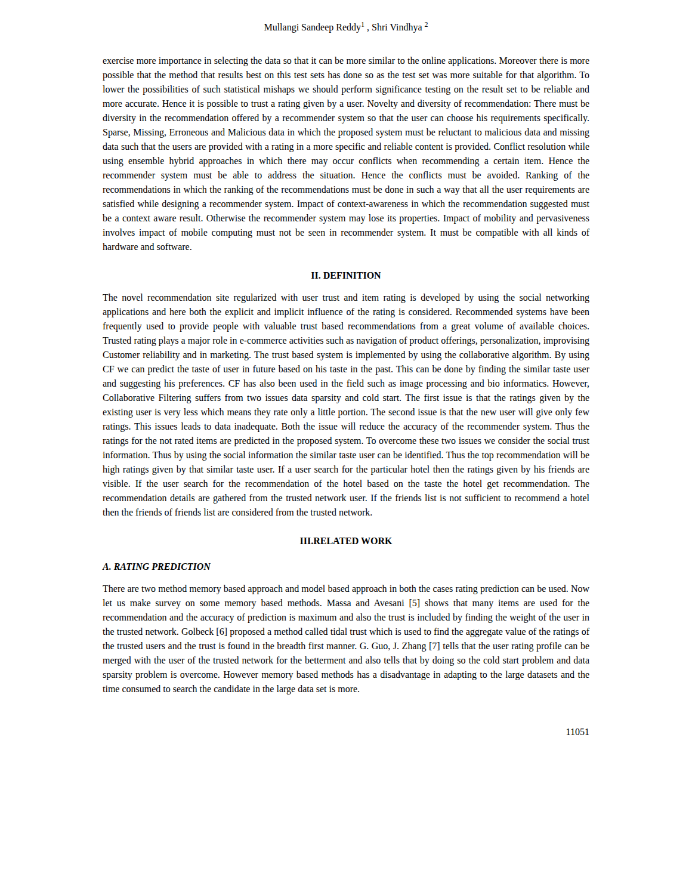Mullangi Sandeep Reddy1 , Shri Vindhya 2
exercise more importance in selecting the data so that it can be more similar to the online applications. Moreover there is more possible that the method that results best on this test sets has done so as the test set was more suitable for that algorithm. To lower the possibilities of such statistical mishaps we should perform significance testing on the result set to be reliable and more accurate. Hence it is possible to trust a rating given by a user. Novelty and diversity of recommendation: There must be diversity in the recommendation offered by a recommender system so that the user can choose his requirements specifically. Sparse, Missing, Erroneous and Malicious data in which the proposed system must be reluctant to malicious data and missing data such that the users are provided with a rating in a more specific and reliable content is provided. Conflict resolution while using ensemble hybrid approaches in which there may occur conflicts when recommending a certain item. Hence the recommender system must be able to address the situation. Hence the conflicts must be avoided. Ranking of the recommendations in which the ranking of the recommendations must be done in such a way that all the user requirements are satisfied while designing a recommender system. Impact of context-awareness in which the recommendation suggested must be a context aware result. Otherwise the recommender system may lose its properties. Impact of mobility and pervasiveness involves impact of mobile computing must not be seen in recommender system. It must be compatible with all kinds of hardware and software.
II. DEFINITION
The novel recommendation site regularized with user trust and item rating is developed by using the social networking applications and here both the explicit and implicit influence of the rating is considered. Recommended systems have been frequently used to provide people with valuable trust based recommendations from a great volume of available choices. Trusted rating plays a major role in e-commerce activities such as navigation of product offerings, personalization, improvising Customer reliability and in marketing. The trust based system is implemented by using the collaborative algorithm. By using CF we can predict the taste of user in future based on his taste in the past. This can be done by finding the similar taste user and suggesting his preferences. CF has also been used in the field such as image processing and bio informatics. However, Collaborative Filtering suffers from two issues data sparsity and cold start. The first issue is that the ratings given by the existing user is very less which means they rate only a little portion. The second issue is that the new user will give only few ratings. This issues leads to data inadequate. Both the issue will reduce the accuracy of the recommender system. Thus the ratings for the not rated items are predicted in the proposed system. To overcome these two issues we consider the social trust information. Thus by using the social information the similar taste user can be identified. Thus the top recommendation will be high ratings given by that similar taste user. If a user search for the particular hotel then the ratings given by his friends are visible. If the user search for the recommendation of the hotel based on the taste the hotel get recommendation. The recommendation details are gathered from the trusted network user. If the friends list is not sufficient to recommend a hotel then the friends of friends list are considered from the trusted network.
III.RELATED WORK
A. RATING PREDICTION
There are two method memory based approach and model based approach in both the cases rating prediction can be used. Now let us make survey on some memory based methods. Massa and Avesani [5] shows that many items are used for the recommendation and the accuracy of prediction is maximum and also the trust is included by finding the weight of the user in the trusted network. Golbeck [6] proposed a method called tidal trust which is used to find the aggregate value of the ratings of the trusted users and the trust is found in the breadth first manner. G. Guo, J. Zhang [7] tells that the user rating profile can be merged with the user of the trusted network for the betterment and also tells that by doing so the cold start problem and data sparsity problem is overcome. However memory based methods has a disadvantage in adapting to the large datasets and the time consumed to search the candidate in the large data set is more.
11051